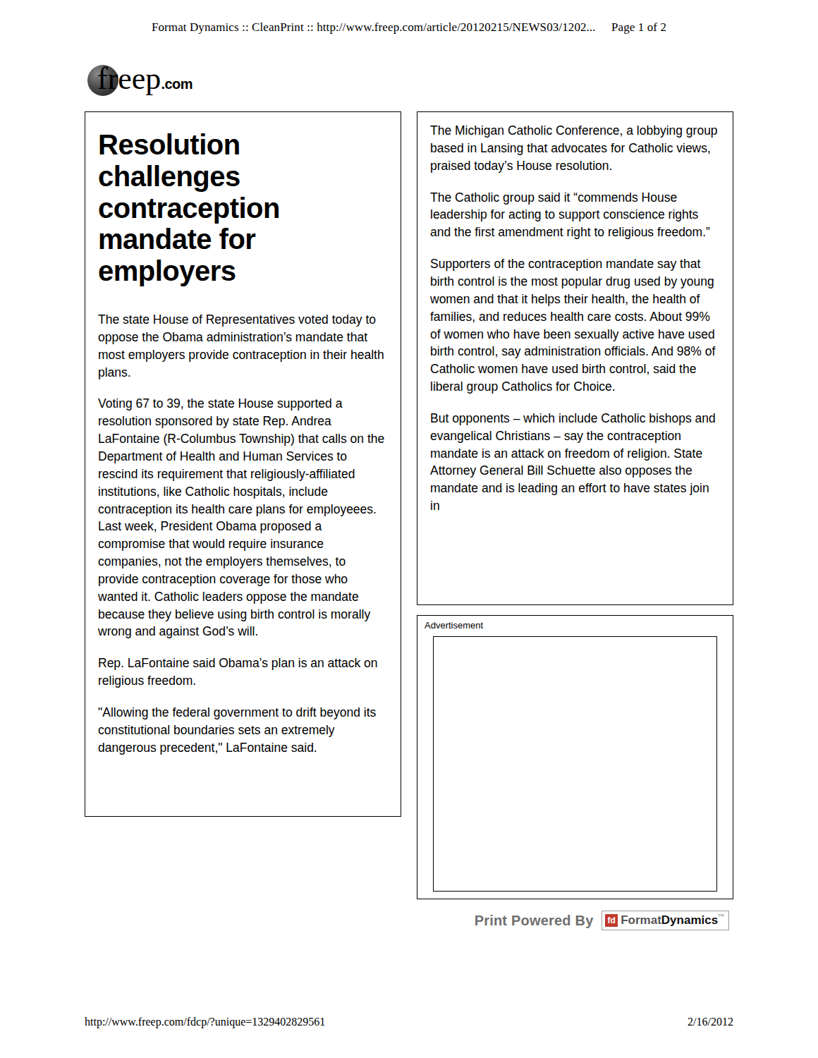Format Dynamics :: CleanPrint :: http://www.freep.com/article/20120215/NEWS03/1202... Page 1 of 2
freep.com
Resolution challenges contraception mandate for employers
The state House of Representatives voted today to oppose the Obama administration’s mandate that most employers provide contraception in their health plans.
Voting 67 to 39, the state House supported a resolution sponsored by state Rep. Andrea LaFontaine (R-Columbus Township) that calls on the Department of Health and Human Services to rescind its requirement that religiously-affiliated institutions, like Catholic hospitals, include contraception its health care plans for employeees. Last week, President Obama proposed a compromise that would require insurance companies, not the employers themselves, to provide contraception coverage for those who wanted it. Catholic leaders oppose the mandate because they believe using birth control is morally wrong and against God’s will.
Rep. LaFontaine said Obama’s plan is an attack on religious freedom.
"Allowing the federal government to drift beyond its constitutional boundaries sets an extremely dangerous precedent," LaFontaine said.
The Michigan Catholic Conference, a lobbying group based in Lansing that advocates for Catholic views, praised today’s House resolution.
The Catholic group said it “commends House leadership for acting to support conscience rights and the first amendment right to religious freedom.”
Supporters of the contraception mandate say that birth control is the most popular drug used by young women and that it helps their health, the health of families, and reduces health care costs. About 99% of women who have been sexually active have used birth control, say administration officials. And 98% of Catholic women have used birth control, said the liberal group Catholics for Choice.
But opponents – which include Catholic bishops and evangelical Christians – say the contraception mandate is an attack on freedom of religion. State Attorney General Bill Schuette also opposes the mandate and is leading an effort to have states join in
Advertisement
Print Powered By fd FormatDynamics™
http://www.freep.com/fdcp/?unique=1329402829561 2/16/2012